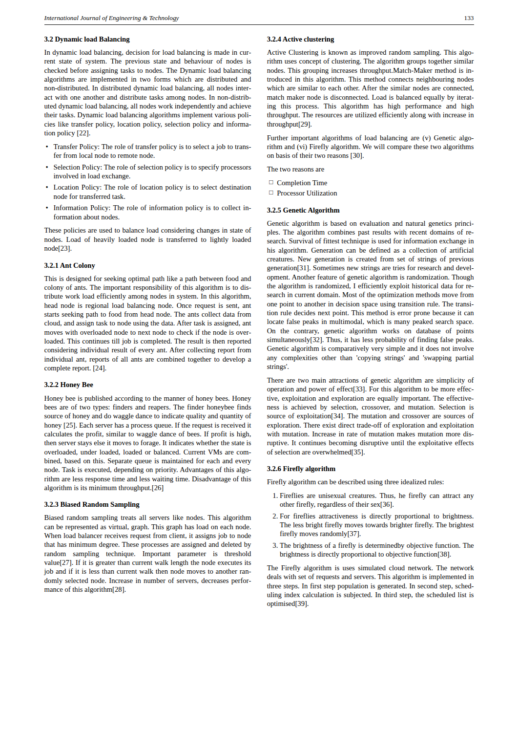International Journal of Engineering & Technology 133
3.2 Dynamic load Balancing
In dynamic load balancing, decision for load balancing is made in current state of system. The previous state and behaviour of nodes is checked before assigning tasks to nodes. The Dynamic load balancing algorithms are implemented in two forms which are distributed and non-distributed. In distributed dynamic load balancing, all nodes interact with one another and distribute tasks among nodes. In non-distributed dynamic load balancing, all nodes work independently and achieve their tasks. Dynamic load balancing algorithms implement various policies like transfer policy, location policy, selection policy and information policy [22].
Transfer Policy: The role of transfer policy is to select a job to transfer from local node to remote node.
Selection Policy: The role of selection policy is to specify processors involved in load exchange.
Location Policy: The role of location policy is to select destination node for transferred task.
Information Policy: The role of information policy is to collect information about nodes.
These policies are used to balance load considering changes in state of nodes. Load of heavily loaded node is transferred to lightly loaded node[23].
3.2.1 Ant Colony
This is designed for seeking optimal path like a path between food and colony of ants. The important responsibility of this algorithm is to distribute work load efficiently among nodes in system. In this algorithm, head node is regional load balancing node. Once request is sent, ant starts seeking path to food from head node. The ants collect data from cloud, and assign task to node using the data. After task is assigned, ant moves with overloaded node to next node to check if the node is overloaded. This continues till job is completed. The result is then reported considering individual result of every ant. After collecting report from individual ant, reports of all ants are combined together to develop a complete report. [24].
3.2.2 Honey Bee
Honey bee is published according to the manner of honey bees. Honey bees are of two types: finders and reapers. The finder honeybee finds source of honey and do waggle dance to indicate quality and quantity of honey [25]. Each server has a process queue. If the request is received it calculates the profit, similar to waggle dance of bees. If profit is high, then server stays else it moves to forage. It indicates whether the state is overloaded, under loaded, loaded or balanced. Current VMs are combined, based on this. Separate queue is maintained for each and every node. Task is executed, depending on priority. Advantages of this algorithm are less response time and less waiting time. Disadvantage of this algorithm is its minimum throughput.[26]
3.2.3 Biased Random Sampling
Biased random sampling treats all servers like nodes. This algorithm can be represented as virtual, graph. This graph has load on each node. When load balancer receives request from client, it assigns job to node that has minimum degree. These processes are assigned and deleted by random sampling technique. Important parameter is threshold value[27]. If it is greater than current walk length the node executes its job and if it is less than current walk then node moves to another randomly selected node. Increase in number of servers, decreases performance of this algorithm[28].
3.2.4 Active clustering
Active Clustering is known as improved random sampling. This algorithm uses concept of clustering. The algorithm groups together similar nodes. This grouping increases throughput.Match-Maker method is introduced in this algorithm. This method connects neighbouring nodes which are similar to each other. After the similar nodes are connected, match maker node is disconnected. Load is balanced equally by iterating this process. This algorithm has high performance and high throughput. The resources are utilized efficiently along with increase in throughput[29].
Further important algorithms of load balancing are (v) Genetic algorithm and (vi) Firefly algorithm. We will compare these two algorithms on basis of their two reasons [30].
The two reasons are
Completion Time
Processor Utilization
3.2.5 Genetic Algorithm
Genetic algorithm is based on evaluation and natural genetics principles. The algorithm combines past results with recent domains of research. Survival of fittest technique is used for information exchange in his algorithm. Generation can be defined as a collection of artificial creatures. New generation is created from set of strings of previous generation[31]. Sometimes new strings are tries for research and development. Another feature of genetic algorithm is randomization. Though the algorithm is randomized, I efficiently exploit historical data for research in current domain. Most of the optimization methods move from one point to another in decision space using transition rule. The transition rule decides next point. This method is error prone because it can locate false peaks in multimodal, which is many peaked search space. On the contrary, genetic algorithm works on database of points simultaneously[32]. Thus, it has less probability of finding false peaks. Genetic algorithm is comparatively very simple and it does not involve any complexities other than 'copying strings' and 'swapping partial strings'.
There are two main attractions of genetic algorithm are simplicity of operation and power of effect[33]. For this algorithm to be more effective, exploitation and exploration are equally important. The effectiveness is achieved by selection, crossover, and mutation. Selection is source of exploitation[34]. The mutation and crossover are sources of exploration. There exist direct trade-off of exploration and exploitation with mutation. Increase in rate of mutation makes mutation more disruptive. It continues becoming disruptive until the exploitative effects of selection are overwhelmed[35].
3.2.6 Firefly algorithm
Firefly algorithm can be described using three idealized rules:
Fireflies are unisexual creatures. Thus, he firefly can attract any other firefly, regardless of their sex[36].
For fireflies attractiveness is directly proportional to brightness. The less bright firefly moves towards brighter firefly. The brightest firefly moves randomly[37].
The brightness of a firefly is determinedby objective function. The brightness is directly proportional to objective function[38].
The Firefly algorithm is uses simulated cloud network. The network deals with set of requests and servers. This algorithm is implemented in three steps. In first step population is generated. In second step, scheduling index calculation is subjected. In third step, the scheduled list is optimised[39].